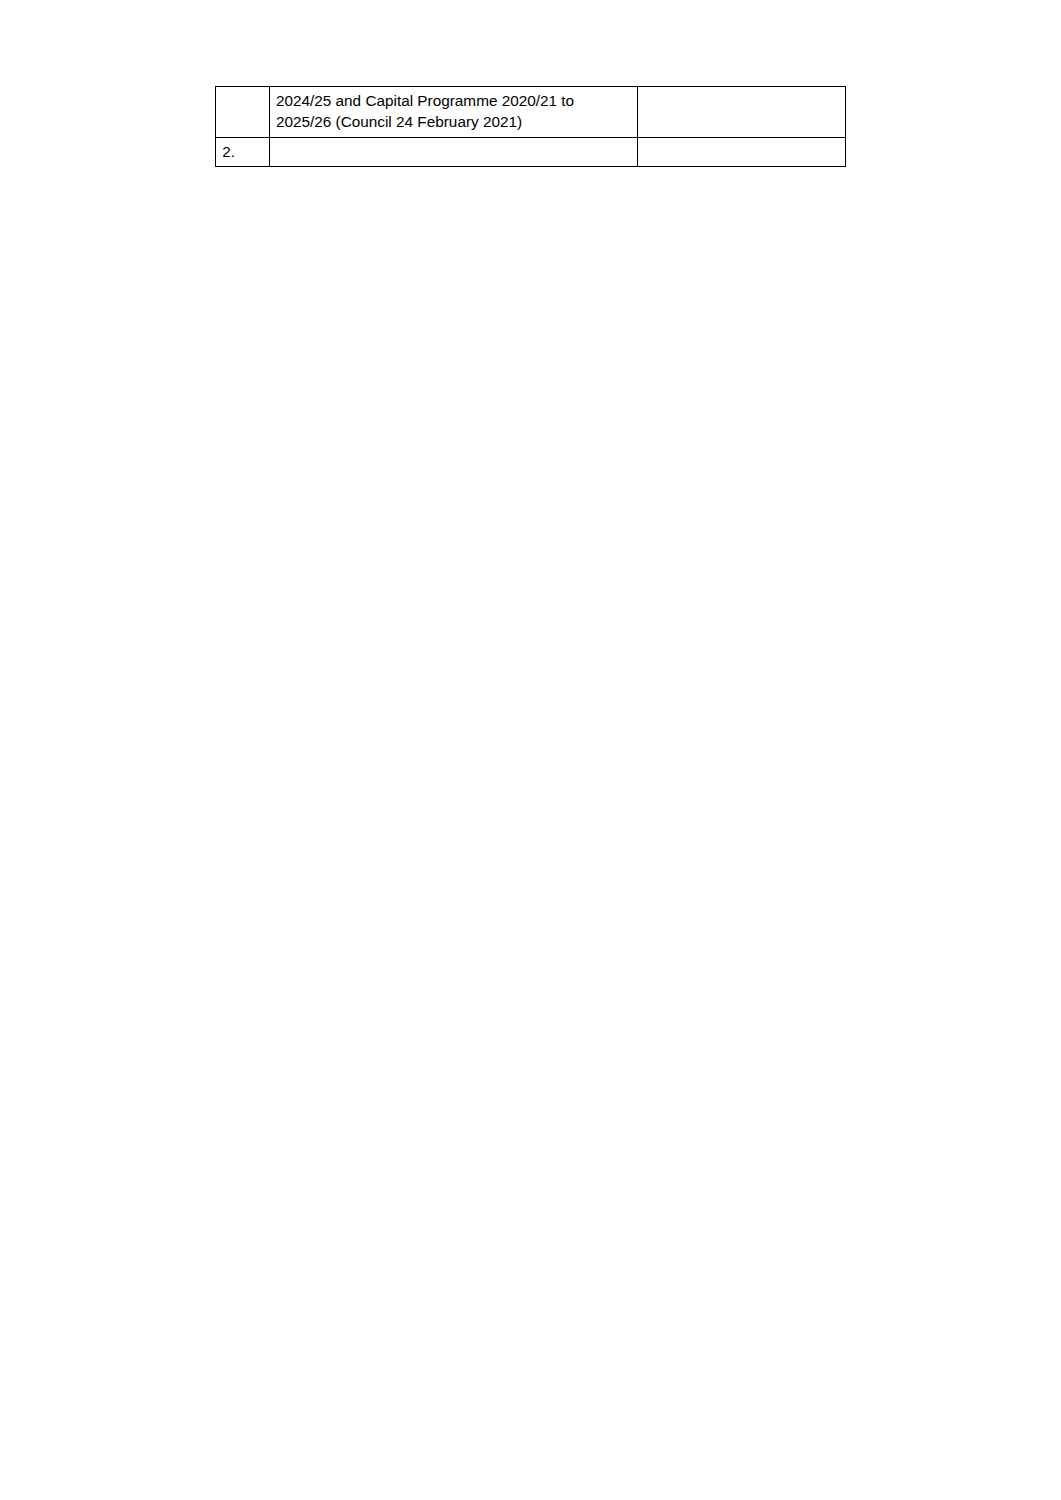| | 2024/25 and Capital Programme 2020/21 to 2025/26 (Council 24 February 2021) | |
| 2. | | |